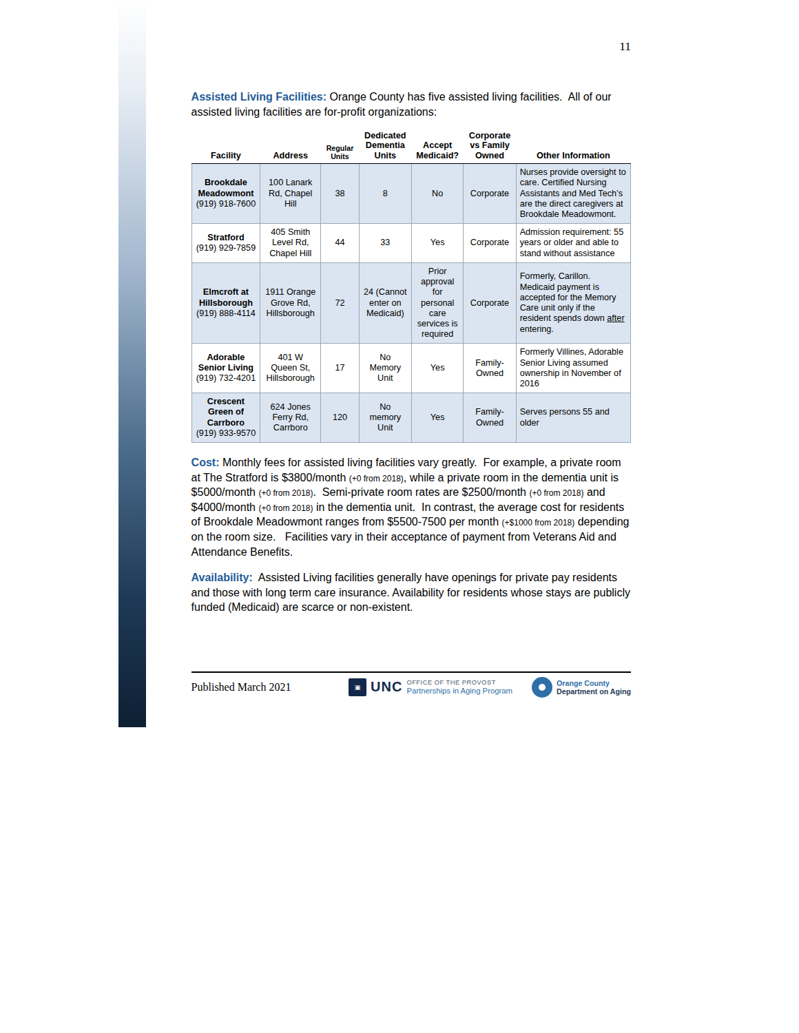11
Assisted Living Facilities: Orange County has five assisted living facilities. All of our assisted living facilities are for-profit organizations:
| Facility | Address | Regular Units | Dedicated Dementia Units | Accept Medicaid? | Corporate vs Family Owned | Other Information |
| --- | --- | --- | --- | --- | --- | --- |
| Brookdale Meadowmont (919) 918-7600 | 100 Lanark Rd, Chapel Hill | 38 | 8 | No | Corporate | Nurses provide oversight to care. Certified Nursing Assistants and Med Tech’s are the direct caregivers at Brookdale Meadowmont. |
| Stratford (919) 929-7859 | 405 Smith Level Rd, Chapel Hill | 44 | 33 | Yes | Corporate | Admission requirement: 55 years or older and able to stand without assistance |
| Elmcroft at Hillsborough (919) 888-4114 | 1911 Orange Grove Rd, Hillsborough | 72 | 24 (Cannot enter on Medicaid) | Prior approval for personal care services is required | Corporate | Formerly, Carillon. Medicaid payment is accepted for the Memory Care unit only if the resident spends down after entering. |
| Adorable Senior Living (919) 732-4201 | 401 W Queen St, Hillsborough | 17 | No Memory Unit | Yes | Family-Owned | Formerly Villines, Adorable Senior Living assumed ownership in November of 2016 |
| Crescent Green of Carrboro (919) 933-9570 | 624 Jones Ferry Rd, Carrboro | 120 | No memory Unit | Yes | Family-Owned | Serves persons 55 and older |
Cost: Monthly fees for assisted living facilities vary greatly. For example, a private room at The Stratford is $3800/month (+0 from 2018), while a private room in the dementia unit is $5000/month (+0 from 2018). Semi-private room rates are $2500/month (+0 from 2018) and $4000/month (+0 from 2018) in the dementia unit. In contrast, the average cost for residents of Brookdale Meadowmont ranges from $5500-7500 per month (+$1000 from 2018) depending on the room size. Facilities vary in their acceptance of payment from Veterans Aid and Attendance Benefits.
Availability: Assisted Living facilities generally have openings for private pay residents and those with long term care insurance. Availability for residents whose stays are publicly funded (Medicaid) are scarce or non-existent.
Published March 2021
▣
UNC
OFFICE OF THE PROVOST
Partnerships in Aging Program
Orange County
Department on Aging